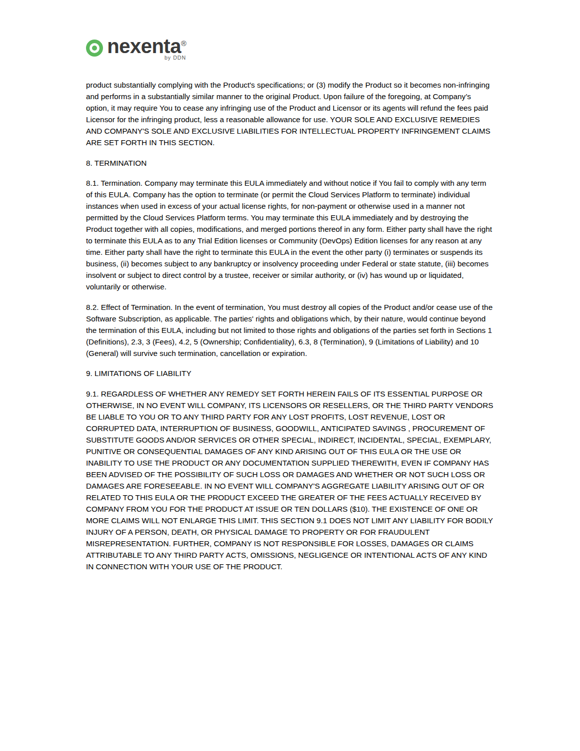nexenta® by DDN
product substantially complying with the Product's specifications; or (3) modify the Product so it becomes non-infringing and performs in a substantially similar manner to the original Product. Upon failure of the foregoing, at Company’s option, it may require You to cease any infringing use of the Product and Licensor or its agents will refund the fees paid Licensor for the infringing product, less a reasonable allowance for use. YOUR SOLE AND EXCLUSIVE REMEDIES AND COMPANY'S SOLE AND EXCLUSIVE LIABILITIES FOR INTELLECTUAL PROPERTY INFRINGEMENT CLAIMS ARE SET FORTH IN THIS SECTION.
8. Termination
8.1. Termination. Company may terminate this EULA immediately and without notice if You fail to comply with any term of this EULA. Company has the option to terminate (or permit the Cloud Services Platform to terminate) individual instances when used in excess of your actual license rights, for non-payment or otherwise used in a manner not permitted by the Cloud Services Platform terms. You may terminate this EULA immediately and by destroying the Product together with all copies, modifications, and merged portions thereof in any form. Either party shall have the right to terminate this EULA as to any Trial Edition licenses or Community (DevOps) Edition licenses for any reason at any time. Either party shall have the right to terminate this EULA in the event the other party (i) terminates or suspends its business, (ii) becomes subject to any bankruptcy or insolvency proceeding under Federal or state statute, (iii) becomes insolvent or subject to direct control by a trustee, receiver or similar authority, or (iv) has wound up or liquidated, voluntarily or otherwise.
8.2. Effect of Termination. In the event of termination, You must destroy all copies of the Product and/or cease use of the Software Subscription, as applicable. The parties' rights and obligations which, by their nature, would continue beyond the termination of this EULA, including but not limited to those rights and obligations of the parties set forth in Sections 1 (Definitions), 2.3, 3 (Fees), 4.2, 5 (Ownership; Confidentiality), 6.3, 8 (Termination), 9 (Limitations of Liability) and 10 (General) will survive such termination, cancellation or expiration.
9. Limitations of Liability
9.1. Regardless of whether any remedy set forth herein fails of its essential purpose or otherwise, in no event will Company, its licensors or resellers, or the third party vendors be liable to You or to any third party for any lost profits, lost revenue, lost or corrupted data, interruption of business, goodwill, anticipated savings , procurement of substitute goods and/or services or other special, indirect, incidental, special, exemplary, punitive or consequential damages of any kind arising out of this EULA or the use or inability to use the Product or any documentation supplied therewith, even if Company has been advised of the possibility of such loss or damages and whether or not such loss or damages are foreseeable. In no event will Company's aggregate liability arising out of or related to this EULA or the Product exceed the greater of the fees actually received by Company from You for the Product at issue or ten dollars ($10). The existence of one or more claims will not enlarge this limit. This Section 9.1 does not limit any liability for bodily injury of a person, death, or physical damage to property or for fraudulent misrepresentation. Further, Company is not responsible for losses, damages or claims attributable to any third party acts, omissions, negligence or intentional acts of any kind in connection with your use of the Product.